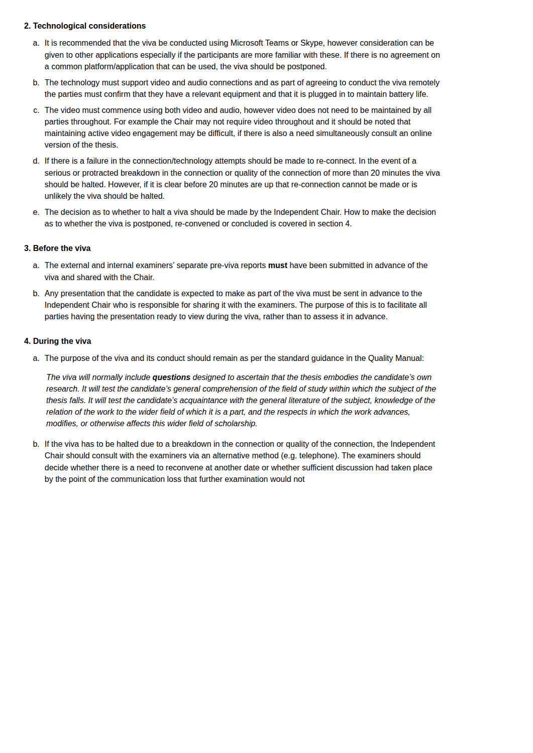2. Technological considerations
It is recommended that the viva be conducted using Microsoft Teams or Skype, however consideration can be given to other applications especially if the participants are more familiar with these. If there is no agreement on a common platform/application that can be used, the viva should be postponed.
The technology must support video and audio connections and as part of agreeing to conduct the viva remotely the parties must confirm that they have a relevant equipment and that it is plugged in to maintain battery life.
The video must commence using both video and audio, however video does not need to be maintained by all parties throughout. For example the Chair may not require video throughout and it should be noted that maintaining active video engagement may be difficult, if there is also a need simultaneously consult an online version of the thesis.
If there is a failure in the connection/technology attempts should be made to re-connect. In the event of a serious or protracted breakdown in the connection or quality of the connection of more than 20 minutes the viva should be halted. However, if it is clear before 20 minutes are up that re-connection cannot be made or is unlikely the viva should be halted.
The decision as to whether to halt a viva should be made by the Independent Chair. How to make the decision as to whether the viva is postponed, re-convened or concluded is covered in section 4.
3. Before the viva
The external and internal examiners’ separate pre-viva reports must have been submitted in advance of the viva and shared with the Chair.
Any presentation that the candidate is expected to make as part of the viva must be sent in advance to the Independent Chair who is responsible for sharing it with the examiners. The purpose of this is to facilitate all parties having the presentation ready to view during the viva, rather than to assess it in advance.
4. During the viva
The purpose of the viva and its conduct should remain as per the standard guidance in the Quality Manual:
The viva will normally include questions designed to ascertain that the thesis embodies the candidate’s own research. It will test the candidate’s general comprehension of the field of study within which the subject of the thesis falls. It will test the candidate’s acquaintance with the general literature of the subject, knowledge of the relation of the work to the wider field of which it is a part, and the respects in which the work advances, modifies, or otherwise affects this wider field of scholarship.
If the viva has to be halted due to a breakdown in the connection or quality of the connection, the Independent Chair should consult with the examiners via an alternative method (e.g. telephone). The examiners should decide whether there is a need to reconvene at another date or whether sufficient discussion had taken place by the point of the communication loss that further examination would not